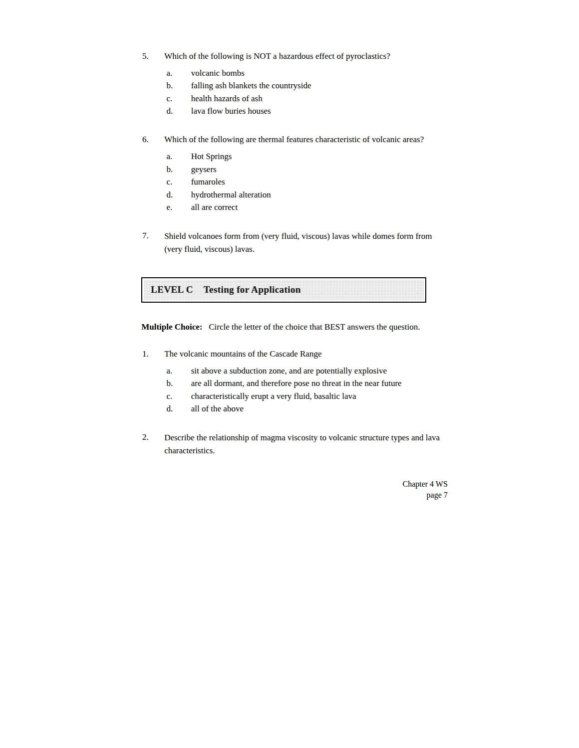5.
Which of the following is NOT a hazardous effect of pyroclastics?
a. volcanic bombs
b. falling ash blankets the countryside
c. health hazards of ash
d. lava flow buries houses
6.
Which of the following are thermal features characteristic of volcanic areas?
a. Hot Springs
b. geysers
c. fumaroles
d. hydrothermal alteration
e. all are correct
7.
Shield volcanoes form from (very fluid, viscous) lavas while domes form from (very fluid, viscous) lavas.
LEVEL CTesting for Application
Multiple Choice: Circle the letter of the choice that BEST answers the question.
1.
The volcanic mountains of the Cascade Range
a. sit above a subduction zone, and are potentially explosive
b. are all dormant, and therefore pose no threat in the near future
c. characteristically erupt a very fluid, basaltic lava
d. all of the above
2.
Describe the relationship of magma viscosity to volcanic structure types and lava characteristics.
Chapter 4 WS
page 7